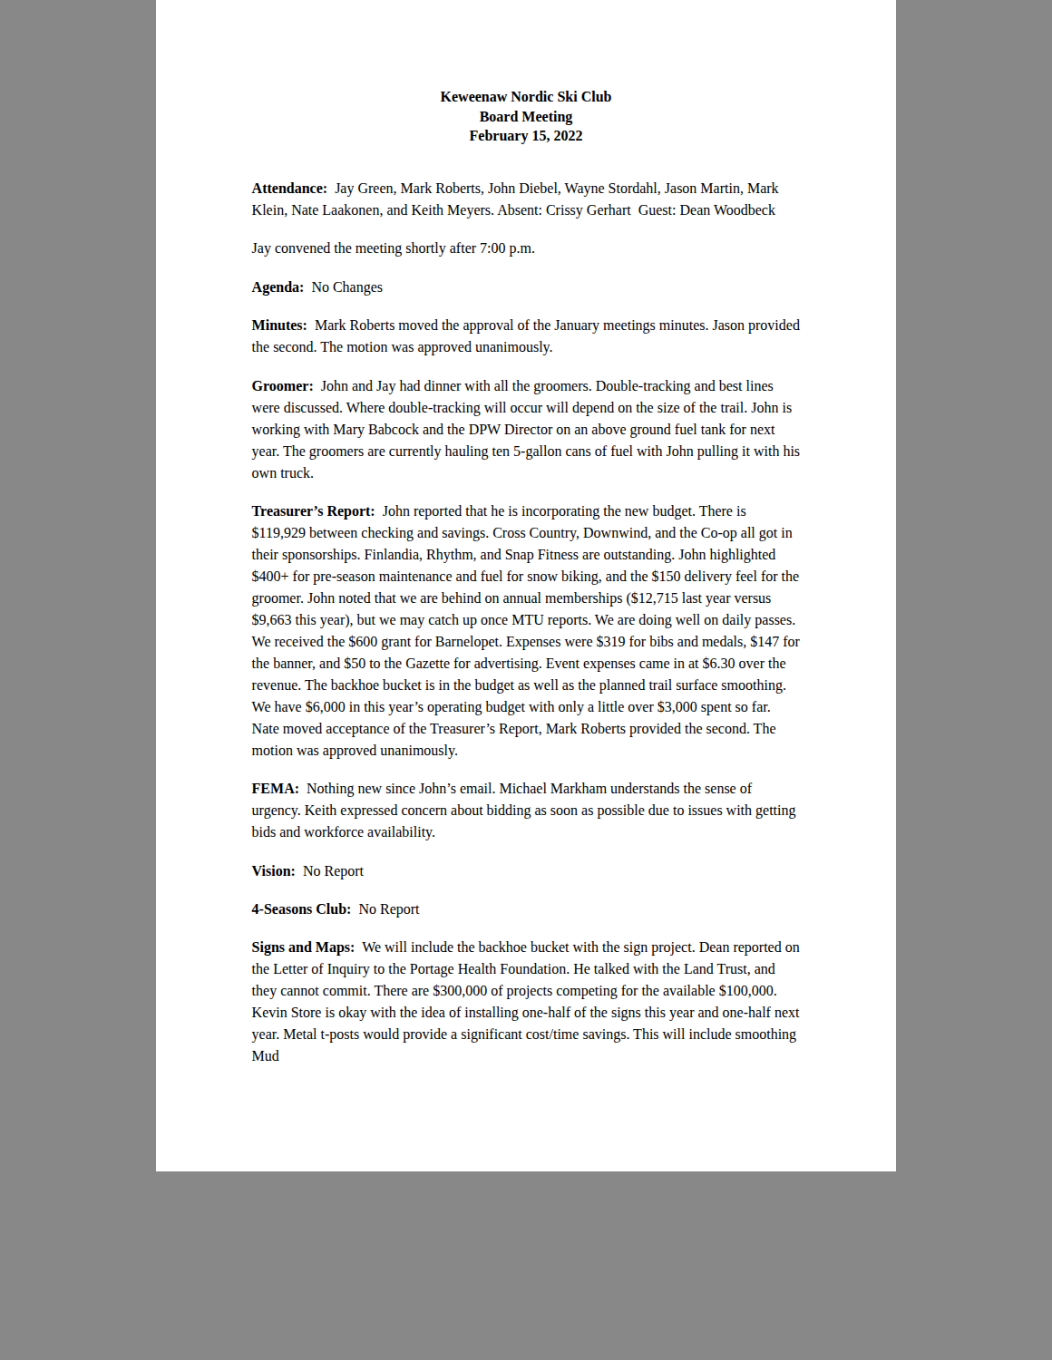Keweenaw Nordic Ski Club Board Meeting February 15, 2022
Attendance: Jay Green, Mark Roberts, John Diebel, Wayne Stordahl, Jason Martin, Mark Klein, Nate Laakonen, and Keith Meyers. Absent: Crissy Gerhart Guest: Dean Woodbeck
Jay convened the meeting shortly after 7:00 p.m.
Agenda: No Changes
Minutes: Mark Roberts moved the approval of the January meetings minutes. Jason provided the second. The motion was approved unanimously.
Groomer: John and Jay had dinner with all the groomers. Double-tracking and best lines were discussed. Where double-tracking will occur will depend on the size of the trail. John is working with Mary Babcock and the DPW Director on an above ground fuel tank for next year. The groomers are currently hauling ten 5-gallon cans of fuel with John pulling it with his own truck.
Treasurer’s Report: John reported that he is incorporating the new budget. There is $119,929 between checking and savings. Cross Country, Downwind, and the Co-op all got in their sponsorships. Finlandia, Rhythm, and Snap Fitness are outstanding. John highlighted $400+ for pre-season maintenance and fuel for snow biking, and the $150 delivery feel for the groomer. John noted that we are behind on annual memberships ($12,715 last year versus $9,663 this year), but we may catch up once MTU reports. We are doing well on daily passes. We received the $600 grant for Barnelopet. Expenses were $319 for bibs and medals, $147 for the banner, and $50 to the Gazette for advertising. Event expenses came in at $6.30 over the revenue. The backhoe bucket is in the budget as well as the planned trail surface smoothing. We have $6,000 in this year’s operating budget with only a little over $3,000 spent so far. Nate moved acceptance of the Treasurer’s Report, Mark Roberts provided the second. The motion was approved unanimously.
FEMA: Nothing new since John’s email. Michael Markham understands the sense of urgency. Keith expressed concern about bidding as soon as possible due to issues with getting bids and workforce availability.
Vision: No Report
4-Seasons Club: No Report
Signs and Maps: We will include the backhoe bucket with the sign project. Dean reported on the Letter of Inquiry to the Portage Health Foundation. He talked with the Land Trust, and they cannot commit. There are $300,000 of projects competing for the available $100,000. Kevin Store is okay with the idea of installing one-half of the signs this year and one-half next year. Metal t-posts would provide a significant cost/time savings. This will include smoothing Mud